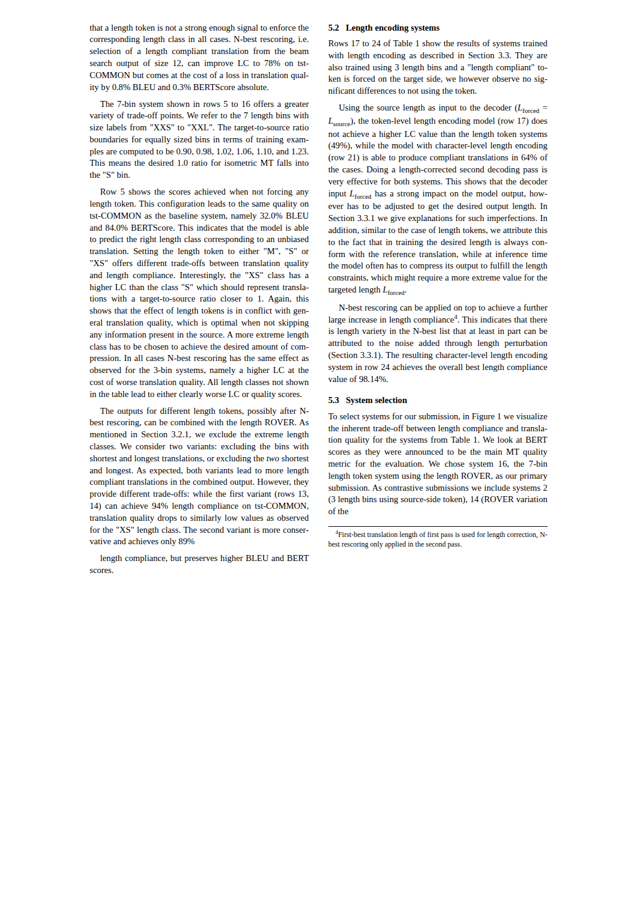that a length token is not a strong enough signal to enforce the corresponding length class in all cases. N-best rescoring, i.e. selection of a length compliant translation from the beam search output of size 12, can improve LC to 78% on tst-COMMON but comes at the cost of a loss in translation quality by 0.8% BLEU and 0.3% BERTScore absolute.
The 7-bin system shown in rows 5 to 16 offers a greater variety of trade-off points. We refer to the 7 length bins with size labels from "XXS" to "XXL". The target-to-source ratio boundaries for equally sized bins in terms of training examples are computed to be 0.90, 0.98, 1.02, 1.06, 1.10, and 1.23. This means the desired 1.0 ratio for isometric MT falls into the "S" bin.
Row 5 shows the scores achieved when not forcing any length token. This configuration leads to the same quality on tst-COMMON as the baseline system, namely 32.0% BLEU and 84.0% BERTScore. This indicates that the model is able to predict the right length class corresponding to an unbiased translation. Setting the length token to either "M", "S" or "XS" offers different trade-offs between translation quality and length compliance. Interestingly, the "XS" class has a higher LC than the class "S" which should represent translations with a target-to-source ratio closer to 1. Again, this shows that the effect of length tokens is in conflict with general translation quality, which is optimal when not skipping any information present in the source. A more extreme length class has to be chosen to achieve the desired amount of compression. In all cases N-best rescoring has the same effect as observed for the 3-bin systems, namely a higher LC at the cost of worse translation quality. All length classes not shown in the table lead to either clearly worse LC or quality scores.
The outputs for different length tokens, possibly after N-best rescoring, can be combined with the length ROVER. As mentioned in Section 3.2.1, we exclude the extreme length classes. We consider two variants: excluding the bins with shortest and longest translations, or excluding the two shortest and longest. As expected, both variants lead to more length compliant translations in the combined output. However, they provide different trade-offs: while the first variant (rows 13, 14) can achieve 94% length compliance on tst-COMMON, translation quality drops to similarly low values as observed for the "XS" length class. The second variant is more conservative and achieves only 89%
length compliance, but preserves higher BLEU and BERT scores.
5.2 Length encoding systems
Rows 17 to 24 of Table 1 show the results of systems trained with length encoding as described in Section 3.3. They are also trained using 3 length bins and a "length compliant" token is forced on the target side, we however observe no significant differences to not using the token.
Using the source length as input to the decoder (Lforced = Lsource), the token-level length encoding model (row 17) does not achieve a higher LC value than the length token systems (49%), while the model with character-level length encoding (row 21) is able to produce compliant translations in 64% of the cases. Doing a length-corrected second decoding pass is very effective for both systems. This shows that the decoder input Lforced has a strong impact on the model output, however has to be adjusted to get the desired output length. In Section 3.3.1 we give explanations for such imperfections. In addition, similar to the case of length tokens, we attribute this to the fact that in training the desired length is always conform with the reference translation, while at inference time the model often has to compress its output to fulfill the length constraints, which might require a more extreme value for the targeted length Lforced.
N-best rescoring can be applied on top to achieve a further large increase in length compliance4. This indicates that there is length variety in the N-best list that at least in part can be attributed to the noise added through length perturbation (Section 3.3.1). The resulting character-level length encoding system in row 24 achieves the overall best length compliance value of 98.14%.
5.3 System selection
To select systems for our submission, in Figure 1 we visualize the inherent trade-off between length compliance and translation quality for the systems from Table 1. We look at BERT scores as they were announced to be the main MT quality metric for the evaluation. We chose system 16, the 7-bin length token system using the length ROVER, as our primary submission. As contrastive submissions we include systems 2 (3 length bins using source-side token), 14 (ROVER variation of the
4First-best translation length of first pass is used for length correction, N-best rescoring only applied in the second pass.